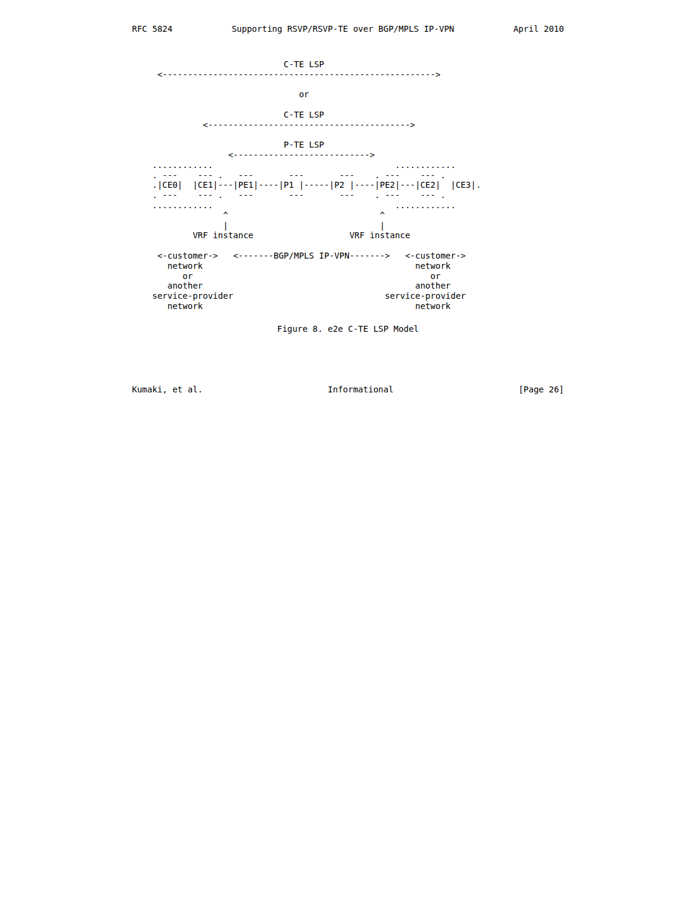RFC 5824 Supporting RSVP/RSVP-TE over BGP/MPLS IP-VPN April 2010
                              C-TE LSP
     <------------------------------------------------------>

                                 or

                              C-TE LSP
              <---------------------------------------->

                              P-TE LSP
                   <--------------------------->
    ............                                    ............
    . ---    --- .   ---       ---       ---    . ---    --- .
    .|CE0|  |CE1|---|PE1|----|P1 |-----|P2 |----|PE2|---|CE2|  |CE3|.
    . ---    --- .   ---       ---       ---    . ---    --- .
    ............                                    ............
                  ^                              ^
                  |                              |
            VRF instance                   VRF instance

     <-customer->   <-------BGP/MPLS IP-VPN------->   <-customer->
       network                                          network
          or                                               or
       another                                          another
    service-provider                              service-provider
       network                                          network
Figure 8. e2e C-TE LSP Model
Kumaki, et al. Informational [Page 26]